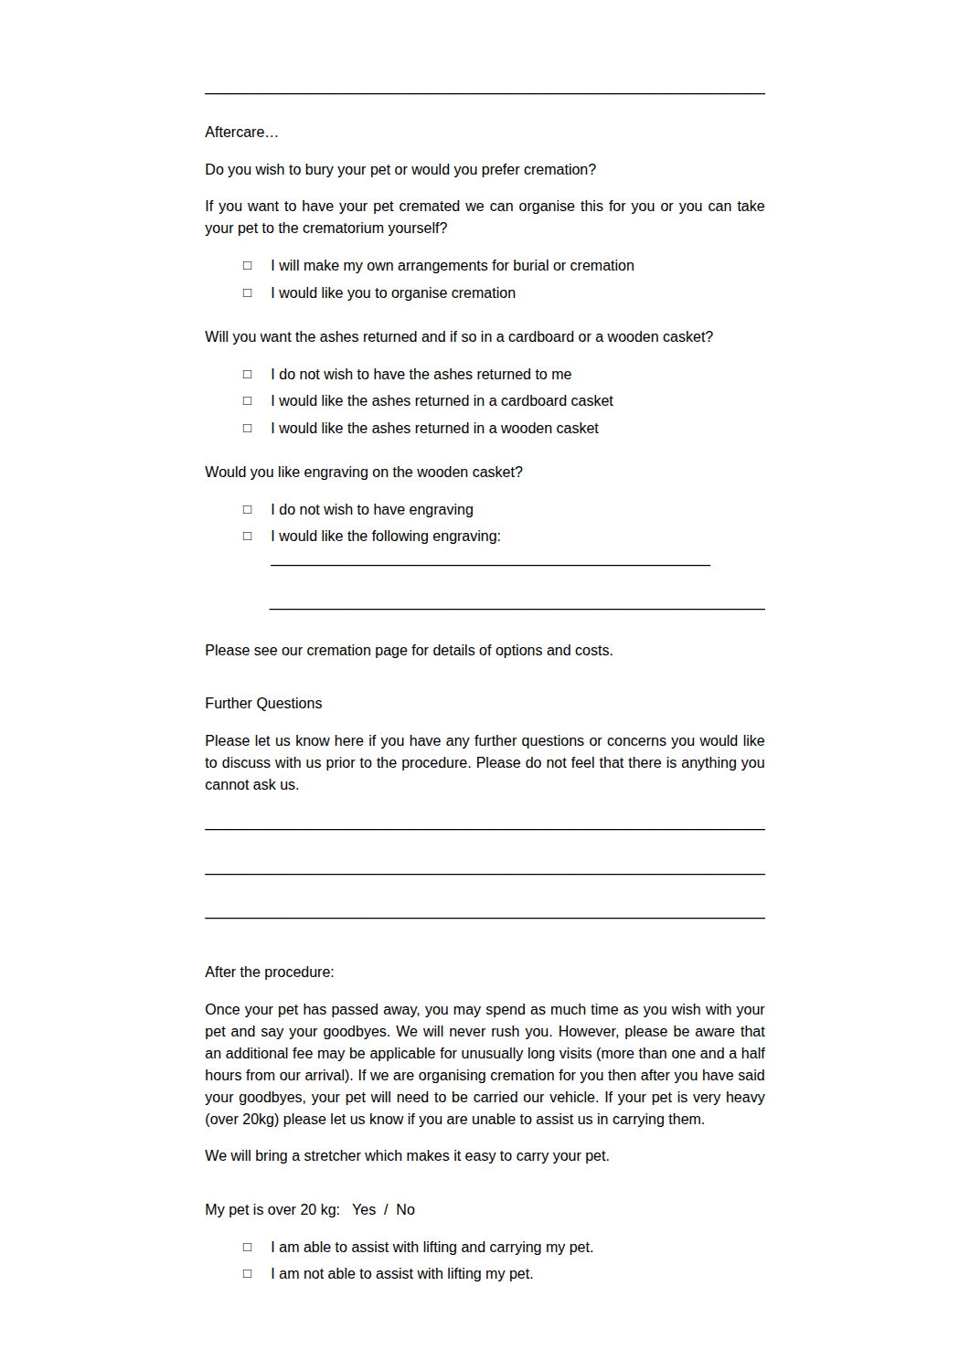_______________________________________________________________________________________
Aftercare…
Do you wish to bury your pet or would you prefer cremation?
If you want to have your pet cremated we can organise this for you or you can take your pet to the crematorium yourself?
I will make my own arrangements for burial or cremation
I would like you to organise cremation
Will you want the ashes returned and if so in a cardboard or a wooden casket?
I do not wish to have the ashes returned to me
I would like the ashes returned in a cardboard casket
I would like the ashes returned in a wooden casket
Would you like engraving on the wooden casket?
I do not wish to have engraving
I would like the following engraving: ______________________________________________________
_______________________________________________________________________________
Please see our cremation page for details of options and costs.
Further Questions
Please let us know here if you have any further questions or concerns you would like to discuss with us prior to the procedure. Please do not feel that there is anything you cannot ask us.
_______________________________________________________________________________________
_______________________________________________________________________________________
_______________________________________________________________________________________
After the procedure:
Once your pet has passed away, you may spend as much time as you wish with your pet and say your goodbyes. We will never rush you. However, please be aware that an additional fee may be applicable for unusually long visits (more than one and a half hours from our arrival). If we are organising cremation for you then after you have said your goodbyes, your pet will need to be carried our vehicle. If your pet is very heavy (over 20kg) please let us know if you are unable to assist us in carrying them.
We will bring a stretcher which makes it easy to carry your pet.
My pet is over 20 kg: Yes / No
I am able to assist with lifting and carrying my pet.
I am not able to assist with lifting my pet.